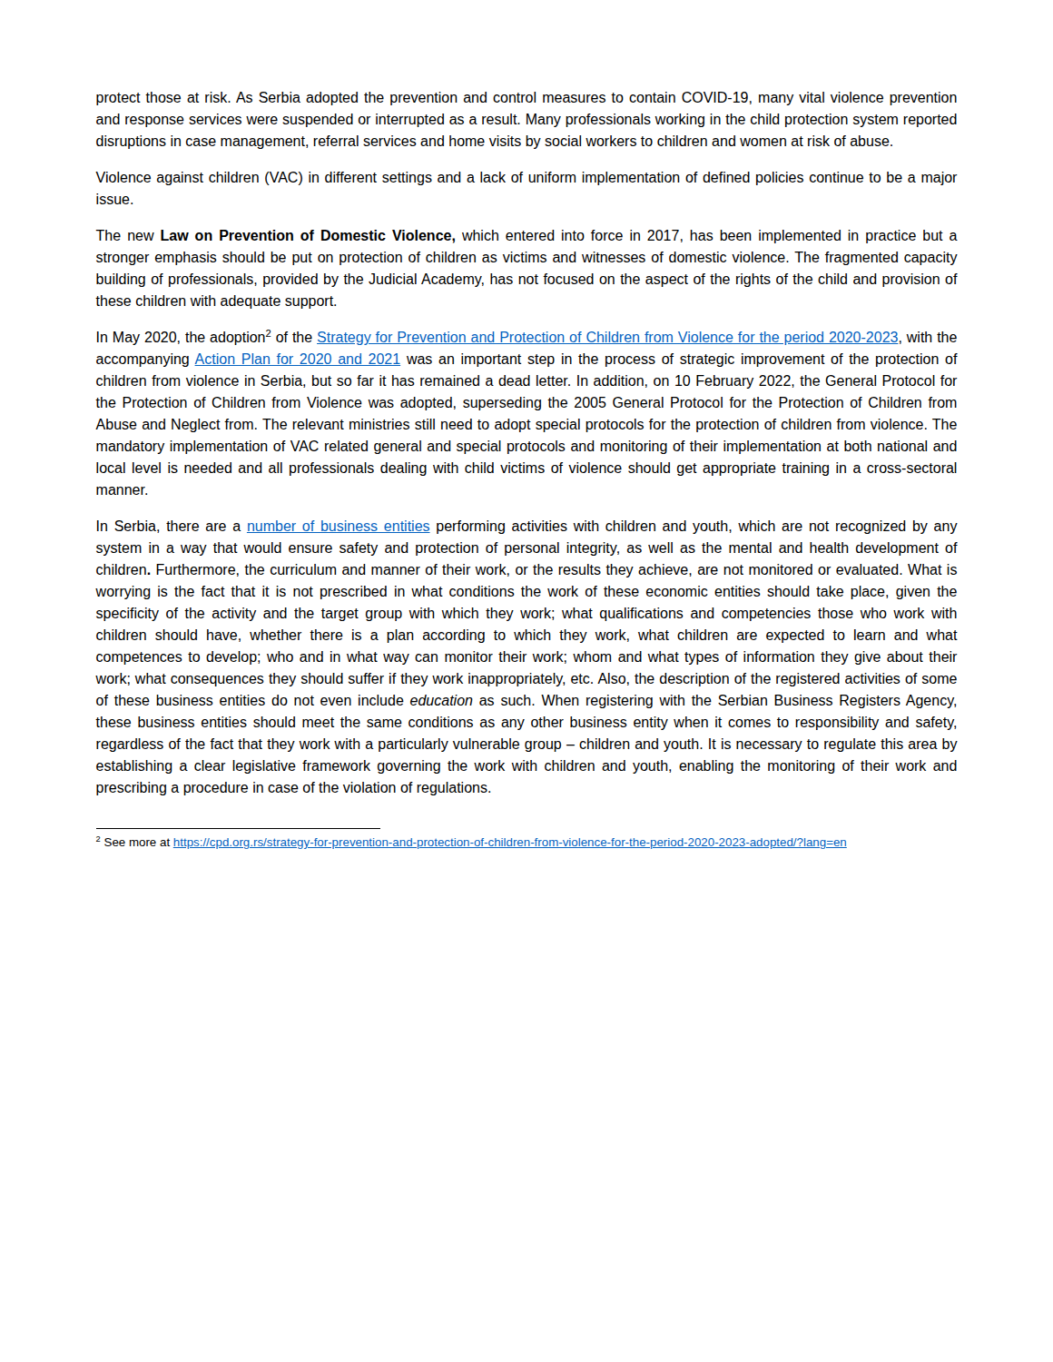protect those at risk. As Serbia adopted the prevention and control measures to contain COVID-19, many vital violence prevention and response services were suspended or interrupted as a result. Many professionals working in the child protection system reported disruptions in case management, referral services and home visits by social workers to children and women at risk of abuse.
Violence against children (VAC) in different settings and a lack of uniform implementation of defined policies continue to be a major issue.
The new Law on Prevention of Domestic Violence, which entered into force in 2017, has been implemented in practice but a stronger emphasis should be put on protection of children as victims and witnesses of domestic violence. The fragmented capacity building of professionals, provided by the Judicial Academy, has not focused on the aspect of the rights of the child and provision of these children with adequate support.
In May 2020, the adoption2 of the Strategy for Prevention and Protection of Children from Violence for the period 2020-2023, with the accompanying Action Plan for 2020 and 2021 was an important step in the process of strategic improvement of the protection of children from violence in Serbia, but so far it has remained a dead letter. In addition, on 10 February 2022, the General Protocol for the Protection of Children from Violence was adopted, superseding the 2005 General Protocol for the Protection of Children from Abuse and Neglect from. The relevant ministries still need to adopt special protocols for the protection of children from violence. The mandatory implementation of VAC related general and special protocols and monitoring of their implementation at both national and local level is needed and all professionals dealing with child victims of violence should get appropriate training in a cross-sectoral manner.
In Serbia, there are a number of business entities performing activities with children and youth, which are not recognized by any system in a way that would ensure safety and protection of personal integrity, as well as the mental and health development of children. Furthermore, the curriculum and manner of their work, or the results they achieve, are not monitored or evaluated. What is worrying is the fact that it is not prescribed in what conditions the work of these economic entities should take place, given the specificity of the activity and the target group with which they work; what qualifications and competencies those who work with children should have, whether there is a plan according to which they work, what children are expected to learn and what competences to develop; who and in what way can monitor their work; whom and what types of information they give about their work; what consequences they should suffer if they work inappropriately, etc. Also, the description of the registered activities of some of these business entities do not even include education as such. When registering with the Serbian Business Registers Agency, these business entities should meet the same conditions as any other business entity when it comes to responsibility and safety, regardless of the fact that they work with a particularly vulnerable group – children and youth. It is necessary to regulate this area by establishing a clear legislative framework governing the work with children and youth, enabling the monitoring of their work and prescribing a procedure in case of the violation of regulations.
2 See more at https://cpd.org.rs/strategy-for-prevention-and-protection-of-children-from-violence-for-the-period-2020-2023-adopted/?lang=en